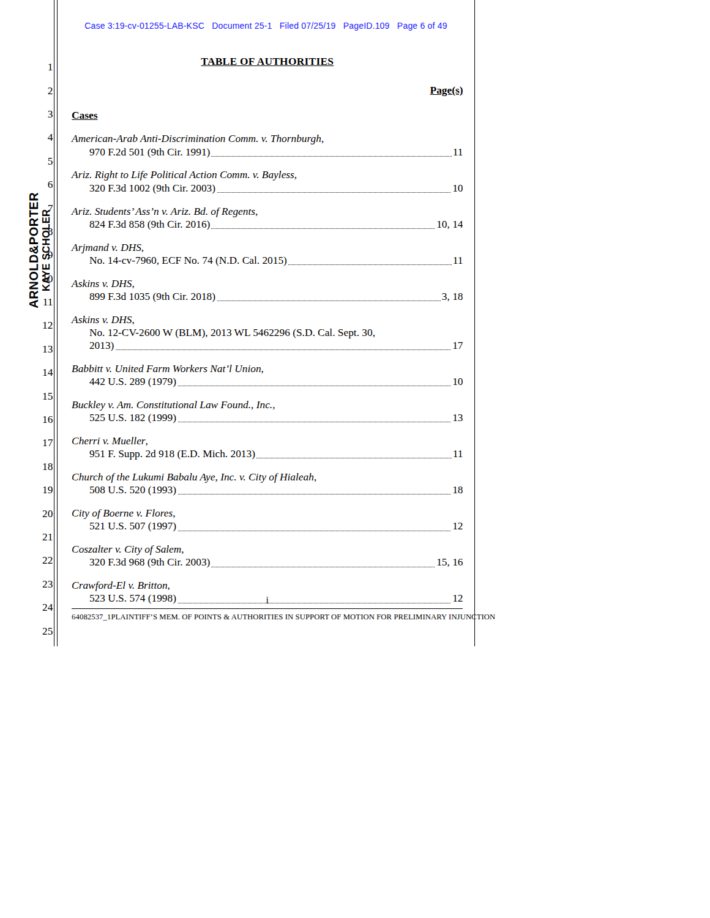Case 3:19-cv-01255-LAB-KSC Document 25-1 Filed 07/25/19 PageID.109 Page 6 of 49
ARNOLD&PORTERKAYE SCHOLER
1
2
3
4
5
6
7
8
9
10
11
12
13
14
15
16
17
18
19
20
21
22
23
24
25
26
27
28
TABLE OF AUTHORITIES
Page(s)
Cases
American-Arab Anti-Discrimination Comm. v. Thornburgh,
11970 F.2d 501 (9th Cir. 1991)
Ariz. Right to Life Political Action Comm. v. Bayless,
10320 F.3d 1002 (9th Cir. 2003)
Ariz. Students’ Ass’n v. Ariz. Bd. of Regents,
10, 14824 F.3d 858 (9th Cir. 2016)
Arjmand v. DHS,
11 No. 14-cv-7960, ECF No. 74 (N.D. Cal. 2015)
Askins v. DHS,
3, 18899 F.3d 1035 (9th Cir. 2018)
Askins v. DHS,
No. 12-CV-2600 W (BLM), 2013 WL 5462296 (S.D. Cal. Sept. 30, 172013)
Babbitt v. United Farm Workers Nat’l Union,
10442 U.S. 289 (1979)
Buckley v. Am. Constitutional Law Found., Inc.,
13525 U.S. 182 (1999)
Cherri v. Mueller,
11951 F. Supp. 2d 918 (E.D. Mich. 2013)
Church of the Lukumi Babalu Aye, Inc. v. City of Hialeah,
18508 U.S. 520 (1993)
City of Boerne v. Flores,
12521 U.S. 507 (1997)
Coszalter v. City of Salem,
15, 16320 F.3d 968 (9th Cir. 2003)
Crawford-El v. Britton,
12523 U.S. 574 (1998)
i
64082537_1 PLAINTIFF’S MEM. OF POINTS & AUTHORITIES IN SUPPORT OF MOTION FOR PRELIMINARY INJUNCTION